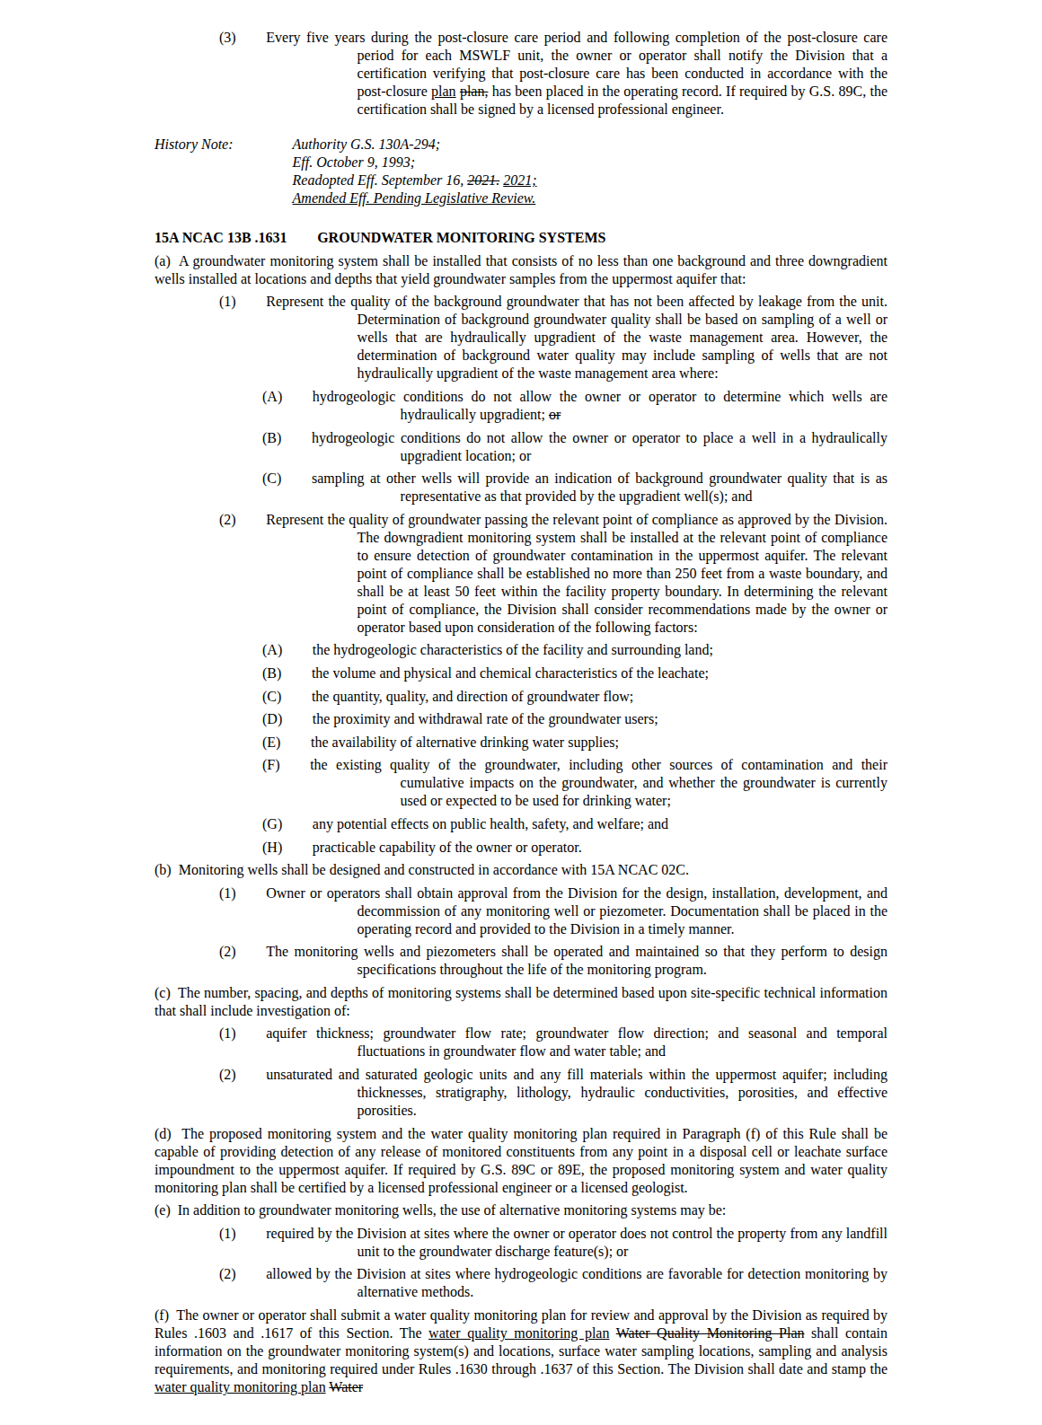(3) Every five years during the post-closure care period and following completion of the post-closure care period for each MSWLF unit, the owner or operator shall notify the Division that a certification verifying that post-closure care has been conducted in accordance with the post-closure plan plan, has been placed in the operating record. If required by G.S. 89C, the certification shall be signed by a licensed professional engineer.
| History Note: | Authority G.S. 130A‑294; |
| | Eff. October 9, 1993; |
| | Readopted Eff. September 16, 2021. 2021; |
| | Amended Eff. Pending Legislative Review. |
15A NCAC 13B .1631 GROUNDWATER MONITORING SYSTEMS
(a) A groundwater monitoring system shall be installed that consists of no less than one background and three downgradient wells installed at locations and depths that yield groundwater samples from the uppermost aquifer that:
(1) Represent the quality of the background groundwater that has not been affected by leakage from the unit. Determination of background groundwater quality shall be based on sampling of a well or wells that are hydraulically upgradient of the waste management area. However, the determination of background water quality may include sampling of wells that are not hydraulically upgradient of the waste management area where:
(A) hydrogeologic conditions do not allow the owner or operator to determine which wells are hydraulically upgradient; or
(B) hydrogeologic conditions do not allow the owner or operator to place a well in a hydraulically upgradient location; or
(C) sampling at other wells will provide an indication of background groundwater quality that is as representative as that provided by the upgradient well(s); and
(2) Represent the quality of groundwater passing the relevant point of compliance as approved by the Division. The downgradient monitoring system shall be installed at the relevant point of compliance to ensure detection of groundwater contamination in the uppermost aquifer. The relevant point of compliance shall be established no more than 250 feet from a waste boundary, and shall be at least 50 feet within the facility property boundary. In determining the relevant point of compliance, the Division shall consider recommendations made by the owner or operator based upon consideration of the following factors:
(A) the hydrogeologic characteristics of the facility and surrounding land;
(B) the volume and physical and chemical characteristics of the leachate;
(C) the quantity, quality, and direction of groundwater flow;
(D) the proximity and withdrawal rate of the groundwater users;
(E) the availability of alternative drinking water supplies;
(F) the existing quality of the groundwater, including other sources of contamination and their cumulative impacts on the groundwater, and whether the groundwater is currently used or expected to be used for drinking water;
(G) any potential effects on public health, safety, and welfare; and
(H) practicable capability of the owner or operator.
(b) Monitoring wells shall be designed and constructed in accordance with 15A NCAC 02C.
(1) Owner or operators shall obtain approval from the Division for the design, installation, development, and decommission of any monitoring well or piezometer. Documentation shall be placed in the operating record and provided to the Division in a timely manner.
(2) The monitoring wells and piezometers shall be operated and maintained so that they perform to design specifications throughout the life of the monitoring program.
(c) The number, spacing, and depths of monitoring systems shall be determined based upon site-specific technical information that shall include investigation of:
(1) aquifer thickness; groundwater flow rate; groundwater flow direction; and seasonal and temporal fluctuations in groundwater flow and water table; and
(2) unsaturated and saturated geologic units and any fill materials within the uppermost aquifer; including thicknesses, stratigraphy, lithology, hydraulic conductivities, porosities, and effective porosities.
(d) The proposed monitoring system and the water quality monitoring plan required in Paragraph (f) of this Rule shall be capable of providing detection of any release of monitored constituents from any point in a disposal cell or leachate surface impoundment to the uppermost aquifer. If required by G.S. 89C or 89E, the proposed monitoring system and water quality monitoring plan shall be certified by a licensed professional engineer or a licensed geologist.
(e) In addition to groundwater monitoring wells, the use of alternative monitoring systems may be:
(1) required by the Division at sites where the owner or operator does not control the property from any landfill unit to the groundwater discharge feature(s); or
(2) allowed by the Division at sites where hydrogeologic conditions are favorable for detection monitoring by alternative methods.
(f) The owner or operator shall submit a water quality monitoring plan for review and approval by the Division as required by Rules .1603 and .1617 of this Section. The water quality monitoring plan Water Quality Monitoring Plan shall contain information on the groundwater monitoring system(s) and locations, surface water sampling locations, sampling and analysis requirements, and monitoring required under Rules .1630 through .1637 of this Section. The Division shall date and stamp the water quality monitoring plan Water